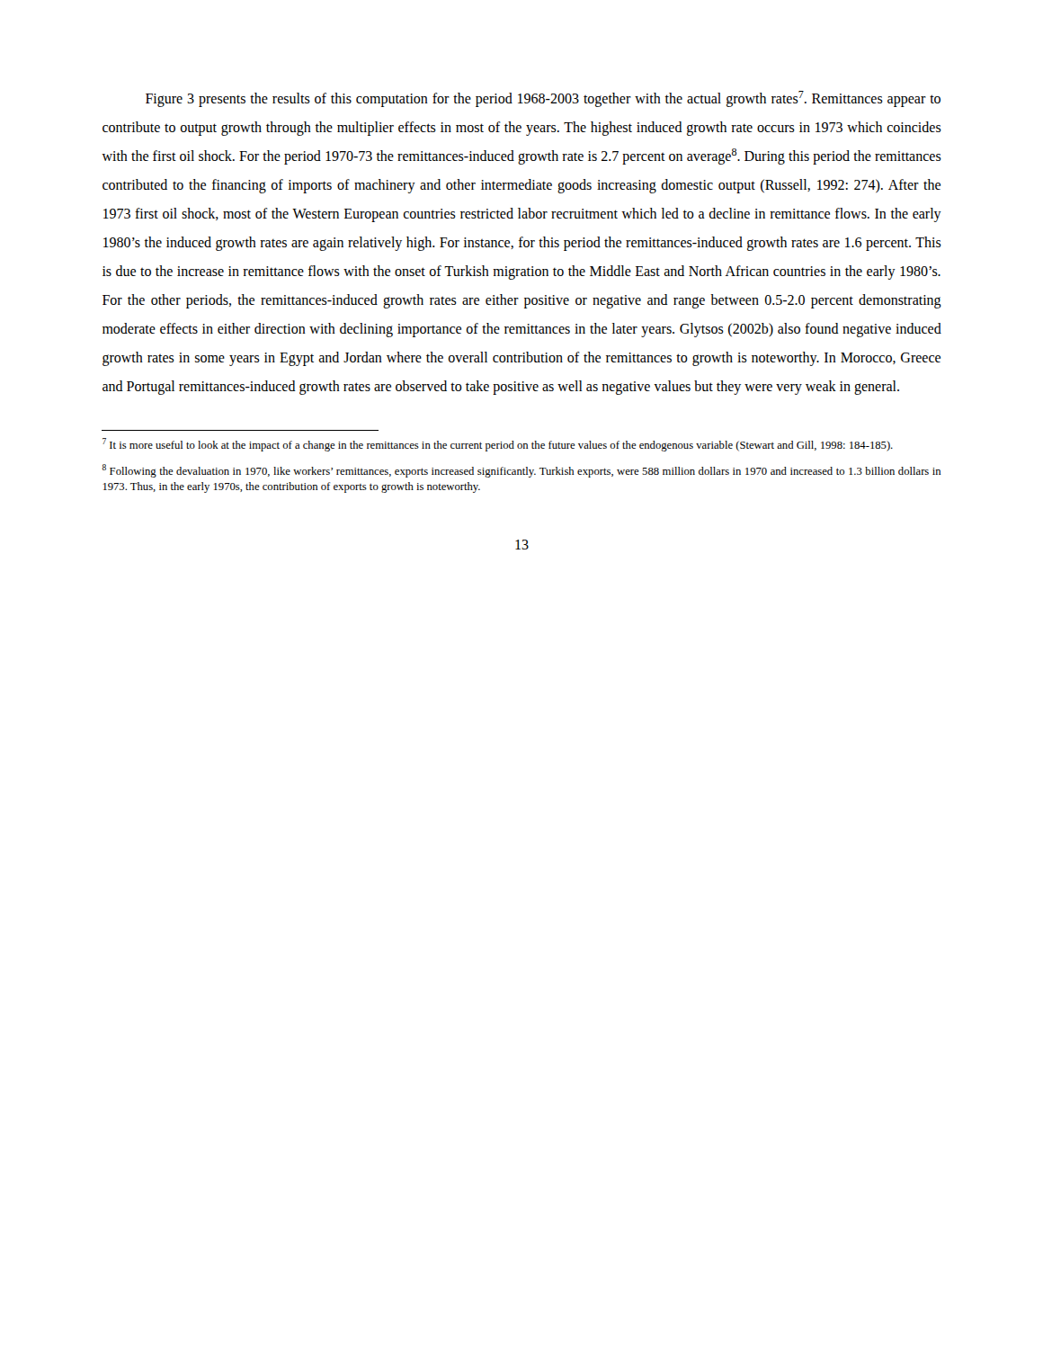Figure 3 presents the results of this computation for the period 1968-2003 together with the actual growth rates7. Remittances appear to contribute to output growth through the multiplier effects in most of the years. The highest induced growth rate occurs in 1973 which coincides with the first oil shock. For the period 1970-73 the remittances-induced growth rate is 2.7 percent on average8. During this period the remittances contributed to the financing of imports of machinery and other intermediate goods increasing domestic output (Russell, 1992: 274). After the 1973 first oil shock, most of the Western European countries restricted labor recruitment which led to a decline in remittance flows. In the early 1980’s the induced growth rates are again relatively high. For instance, for this period the remittances-induced growth rates are 1.6 percent. This is due to the increase in remittance flows with the onset of Turkish migration to the Middle East and North African countries in the early 1980’s. For the other periods, the remittances-induced growth rates are either positive or negative and range between 0.5-2.0 percent demonstrating moderate effects in either direction with declining importance of the remittances in the later years. Glytsos (2002b) also found negative induced growth rates in some years in Egypt and Jordan where the overall contribution of the remittances to growth is noteworthy. In Morocco, Greece and Portugal remittances-induced growth rates are observed to take positive as well as negative values but they were very weak in general.
7 It is more useful to look at the impact of a change in the remittances in the current period on the future values of the endogenous variable (Stewart and Gill, 1998: 184-185).
8 Following the devaluation in 1970, like workers’ remittances, exports increased significantly. Turkish exports, were 588 million dollars in 1970 and increased to 1.3 billion dollars in 1973. Thus, in the early 1970s, the contribution of exports to growth is noteworthy.
13